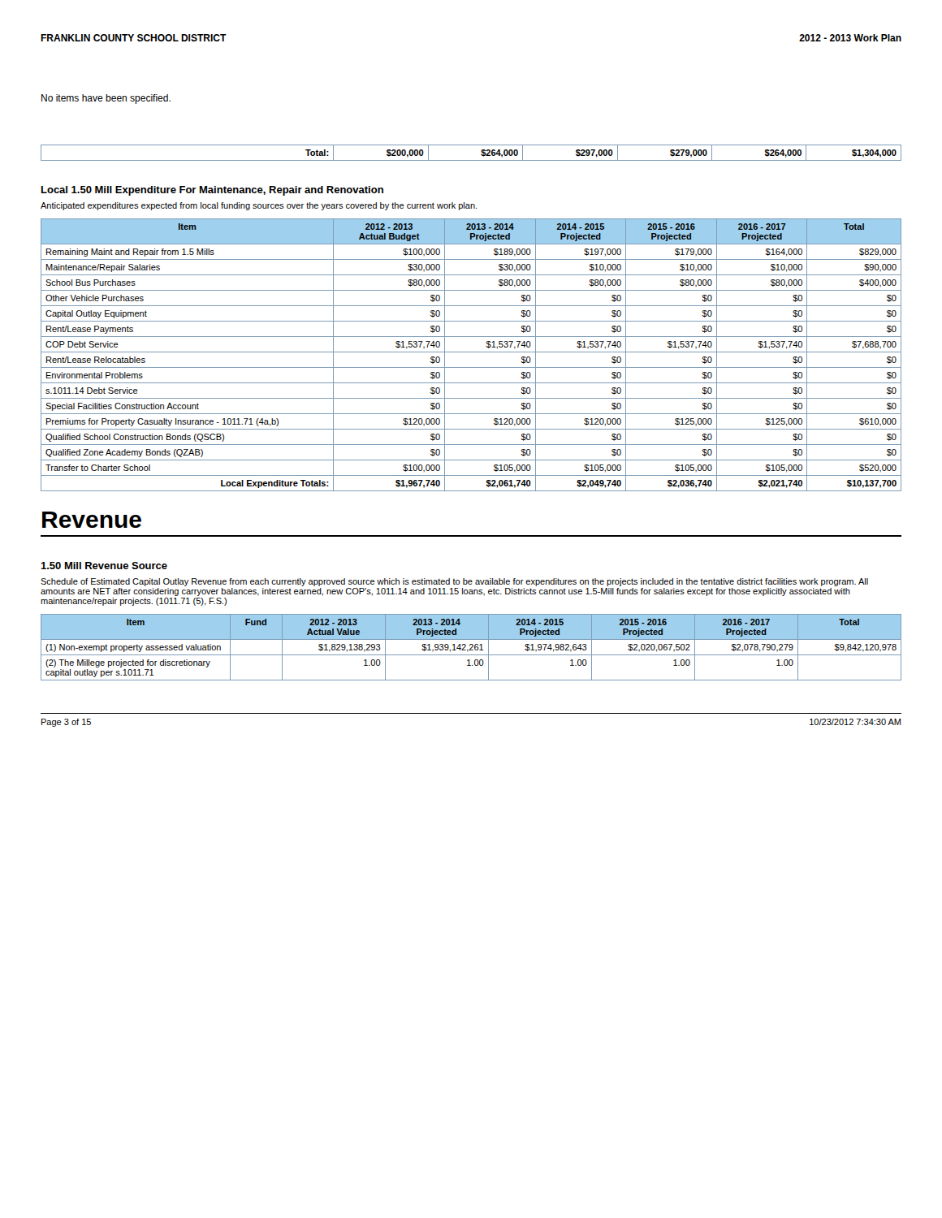FRANKLIN COUNTY SCHOOL DISTRICT
2012 - 2013 Work Plan
No items have been specified.
| Total: | $200,000 | $264,000 | $297,000 | $279,000 | $264,000 | $1,304,000 |
Local 1.50 Mill Expenditure For Maintenance, Repair and Renovation
Anticipated expenditures expected from local funding sources over the years covered by the current work plan.
| Item | 2012 - 2013 Actual Budget | 2013 - 2014 Projected | 2014 - 2015 Projected | 2015 - 2016 Projected | 2016 - 2017 Projected | Total |
| --- | --- | --- | --- | --- | --- | --- |
| Remaining Maint and Repair from 1.5 Mills | $100,000 | $189,000 | $197,000 | $179,000 | $164,000 | $829,000 |
| Maintenance/Repair Salaries | $30,000 | $30,000 | $10,000 | $10,000 | $10,000 | $90,000 |
| School Bus Purchases | $80,000 | $80,000 | $80,000 | $80,000 | $80,000 | $400,000 |
| Other Vehicle Purchases | $0 | $0 | $0 | $0 | $0 | $0 |
| Capital Outlay Equipment | $0 | $0 | $0 | $0 | $0 | $0 |
| Rent/Lease Payments | $0 | $0 | $0 | $0 | $0 | $0 |
| COP Debt Service | $1,537,740 | $1,537,740 | $1,537,740 | $1,537,740 | $1,537,740 | $7,688,700 |
| Rent/Lease Relocatables | $0 | $0 | $0 | $0 | $0 | $0 |
| Environmental Problems | $0 | $0 | $0 | $0 | $0 | $0 |
| s.1011.14 Debt Service | $0 | $0 | $0 | $0 | $0 | $0 |
| Special Facilities Construction Account | $0 | $0 | $0 | $0 | $0 | $0 |
| Premiums for Property Casualty Insurance - 1011.71 (4a,b) | $120,000 | $120,000 | $120,000 | $125,000 | $125,000 | $610,000 |
| Qualified School Construction Bonds (QSCB) | $0 | $0 | $0 | $0 | $0 | $0 |
| Qualified Zone Academy Bonds (QZAB) | $0 | $0 | $0 | $0 | $0 | $0 |
| Transfer to Charter School | $100,000 | $105,000 | $105,000 | $105,000 | $105,000 | $520,000 |
| Local Expenditure Totals: | $1,967,740 | $2,061,740 | $2,049,740 | $2,036,740 | $2,021,740 | $10,137,700 |
Revenue
1.50 Mill Revenue Source
Schedule of Estimated Capital Outlay Revenue from each currently approved source which is estimated to be available for expenditures on the projects included in the tentative district facilities work program. All amounts are NET after considering carryover balances, interest earned, new COP's, 1011.14 and 1011.15 loans, etc. Districts cannot use 1.5-Mill funds for salaries except for those explicitly associated with maintenance/repair projects. (1011.71 (5), F.S.)
| Item | Fund | 2012 - 2013 Actual Value | 2013 - 2014 Projected | 2014 - 2015 Projected | 2015 - 2016 Projected | 2016 - 2017 Projected | Total |
| --- | --- | --- | --- | --- | --- | --- | --- |
| (1) Non-exempt property assessed valuation | | $1,829,138,293 | $1,939,142,261 | $1,974,982,643 | $2,020,067,502 | $2,078,790,279 | $9,842,120,978 |
| (2) The Millege projected for discretionary capital outlay per s.1011.71 | | 1.00 | 1.00 | 1.00 | 1.00 | 1.00 | |
Page 3 of 15
10/23/2012 7:34:30 AM